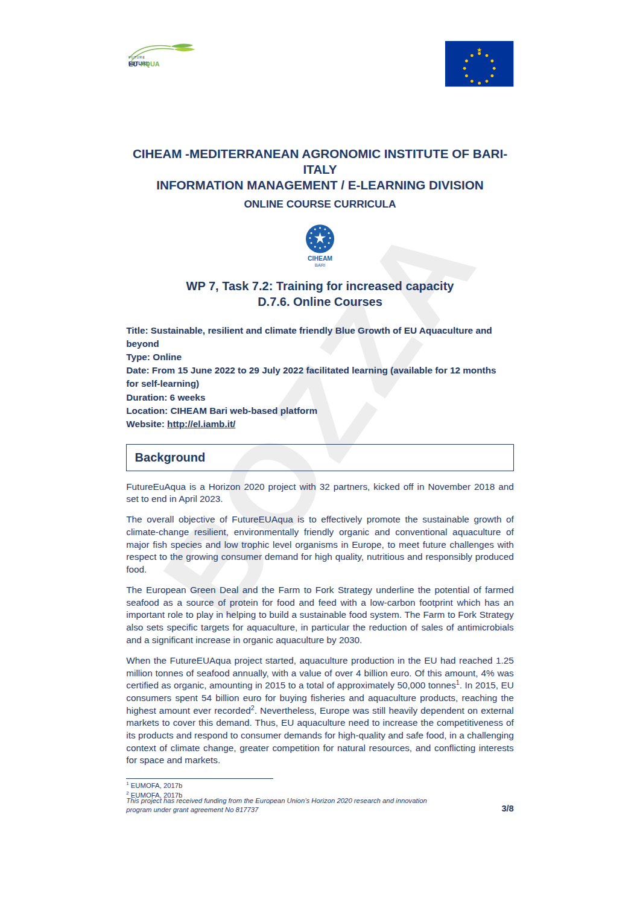BOZZA
FUTURE FUTURE EU AQUA
CIHEAM -MEDITERRANEAN AGRONOMIC INSTITUTE OF BARI-ITALY
INFORMATION MANAGEMENT / E-LEARNING DIVISION
ONLINE COURSE CURRICULA
CIHEAM BARI
WP 7, Task 7.2: Training for increased capacity
D.7.6. Online Courses
Title: Sustainable, resilient and climate friendly Blue Growth of EU Aquaculture and beyond
Type: Online
Date: From 15 June 2022 to 29 July 2022 facilitated learning (available for 12 months for self-learning)
Duration: 6 weeks
Location: CIHEAM Bari web-based platform
Website: http://el.iamb.it/
Background
FutureEuAqua is a Horizon 2020 project with 32 partners, kicked off in November 2018 and set to end in April 2023.
The overall objective of FutureEUAqua is to effectively promote the sustainable growth of climate-change resilient, environmentally friendly organic and conventional aquaculture of major fish species and low trophic level organisms in Europe, to meet future challenges with respect to the growing consumer demand for high quality, nutritious and responsibly produced food.
The European Green Deal and the Farm to Fork Strategy underline the potential of farmed seafood as a source of protein for food and feed with a low-carbon footprint which has an important role to play in helping to build a sustainable food system. The Farm to Fork Strategy also sets specific targets for aquaculture, in particular the reduction of sales of antimicrobials and a significant increase in organic aquaculture by 2030.
When the FutureEUAqua project started, aquaculture production in the EU had reached 1.25 million tonnes of seafood annually, with a value of over 4 billion euro. Of this amount, 4% was certified as organic, amounting in 2015 to a total of approximately 50,000 tonnes1. In 2015, EU consumers spent 54 billion euro for buying fisheries and aquaculture products, reaching the highest amount ever recorded2. Nevertheless, Europe was still heavily dependent on external markets to cover this demand. Thus, EU aquaculture need to increase the competitiveness of its products and respond to consumer demands for high-quality and safe food, in a challenging context of climate change, greater competition for natural resources, and conflicting interests for space and markets.
1 EUMOFA, 2017b
2 EUMOFA, 2017b
This project has received funding from the European Union’s Horizon 2020 research and innovation program under grant agreement No 817737
3/8